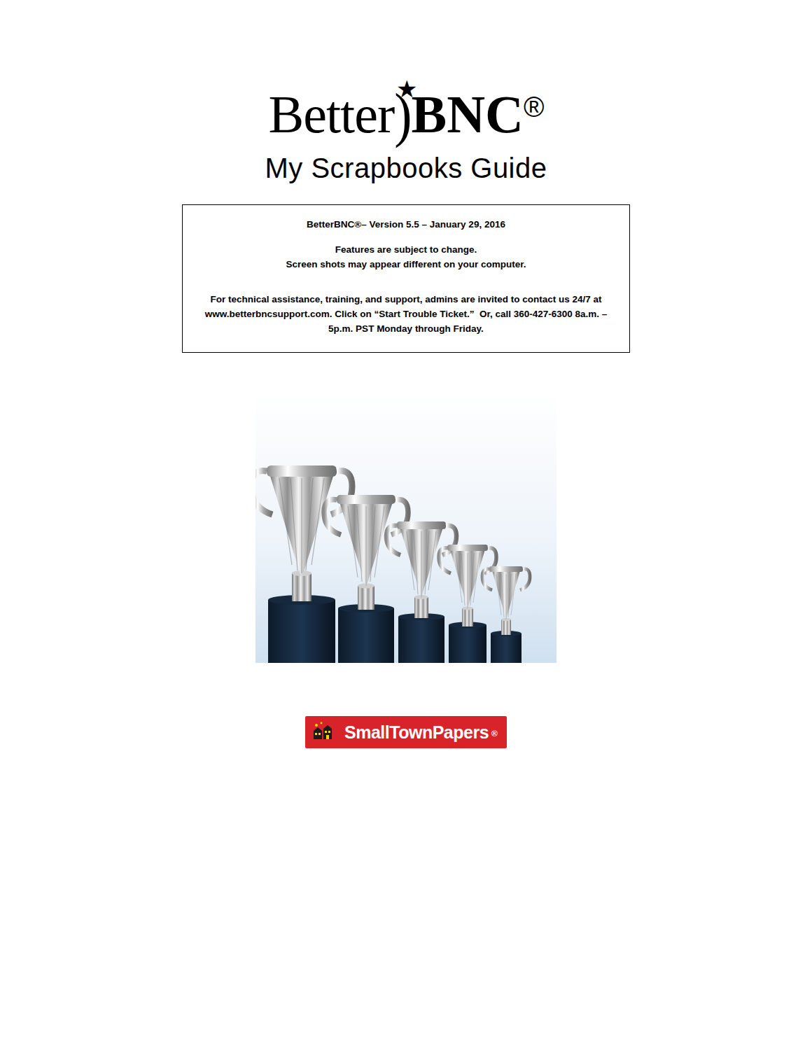★Better) BNC®
My Scrapbooks Guide
BetterBNC®– Version 5.5 – January 29, 2016
Features are subject to change.
Screen shots may appear different on your computer.
For technical assistance, training, and support, admins are invited to contact us 24/7 at www.betterbncsupport.com. Click on “Start Trouble Ticket.” Or, call 360-427-6300 8a.m. – 5p.m. PST Monday through Friday.
SmallTownPapers®